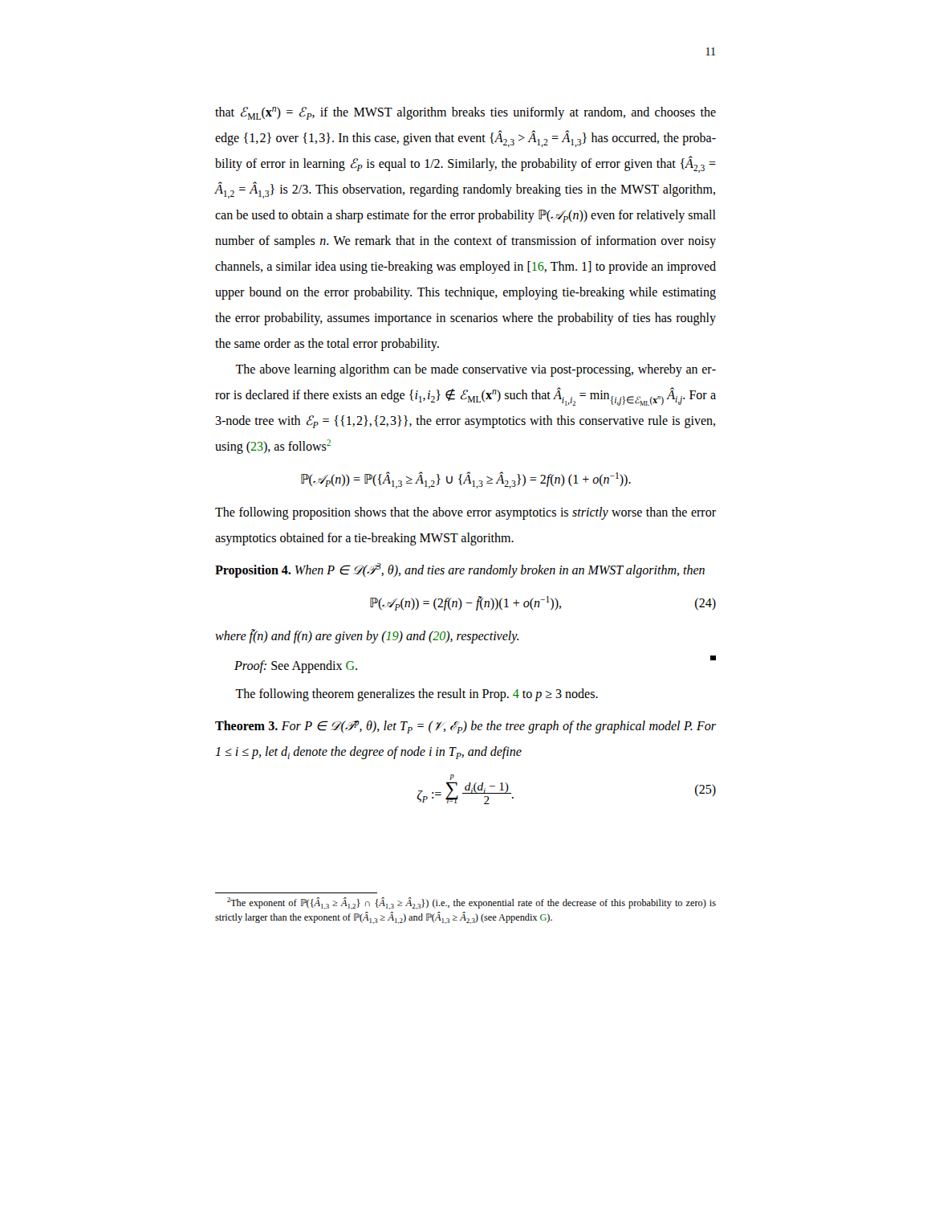11
that ℰML(xn) = ℰP, if the MWST algorithm breaks ties uniformly at random, and chooses the edge {1, 2} over {1, 3}. In this case, given that event {Â2,3 > Â1,2 = Â1,3} has occurred, the probability of error in learning ℰP is equal to 1/2. Similarly, the probability of error given that {Â2,3 = Â1,2 = Â1,3} is 2/3. This observation, regarding randomly breaking ties in the MWST algorithm, can be used to obtain a sharp estimate for the error probability ℙ(𝒜P(n)) even for relatively small number of samples n. We remark that in the context of transmission of information over noisy channels, a similar idea using tie-breaking was employed in [16, Thm. 1] to provide an improved upper bound on the error probability. This technique, employing tie-breaking while estimating the error probability, assumes importance in scenarios where the probability of ties has roughly the same order as the total error probability.
The above learning algorithm can be made conservative via post-processing, whereby an error is declared if there exists an edge {i1, i2} ∉ ℰML(xn) such that Âi1,i2 = min{i,j}∈ℰML(xn) Âi,j. For a 3-node tree with ℰP = {{1, 2}, {2, 3}}, the error asymptotics with this conservative rule is given, using (23), as follows2
ℙ(𝒜P(n)) = ℙ({Â1,3 ≥ Â1,2} ∪ {Â1,3 ≥ Â2,3}) = 2f(n) (1 + o(n−1)).
The following proposition shows that the above error asymptotics is strictly worse than the error asymptotics obtained for a tie-breaking MWST algorithm.
Proposition 4. When P ∈ 𝒟(𝒯3, θ), and ties are randomly broken in an MWST algorithm, then
ℙ(𝒜P(n)) = (2f(n) − f̃(n))(1 + o(n−1)), (24)
where f̃(n) and f(n) are given by (19) and (20), respectively.
Proof: See Appendix G.
The following theorem generalizes the result in Prop. 4 to p ≥ 3 nodes.
Theorem 3. For P ∈ 𝒟(𝒯p, θ), let TP = (𝒱, ℰP) be the tree graph of the graphical model P. For 1 ≤ i ≤ p, let di denote the degree of node i in TP, and define
ζP := p∑i=1 di(di − 1) 2. (25)
2The exponent of ℙ({Â1,3 ≥ Â1,2} ∩ {Â1,3 ≥ Â2,3}) (i.e., the exponential rate of the decrease of this probability to zero) is strictly larger than the exponent of ℙ(Â1,3 ≥ Â1,2) and ℙ(Â1,3 ≥ Â2,3) (see Appendix G).